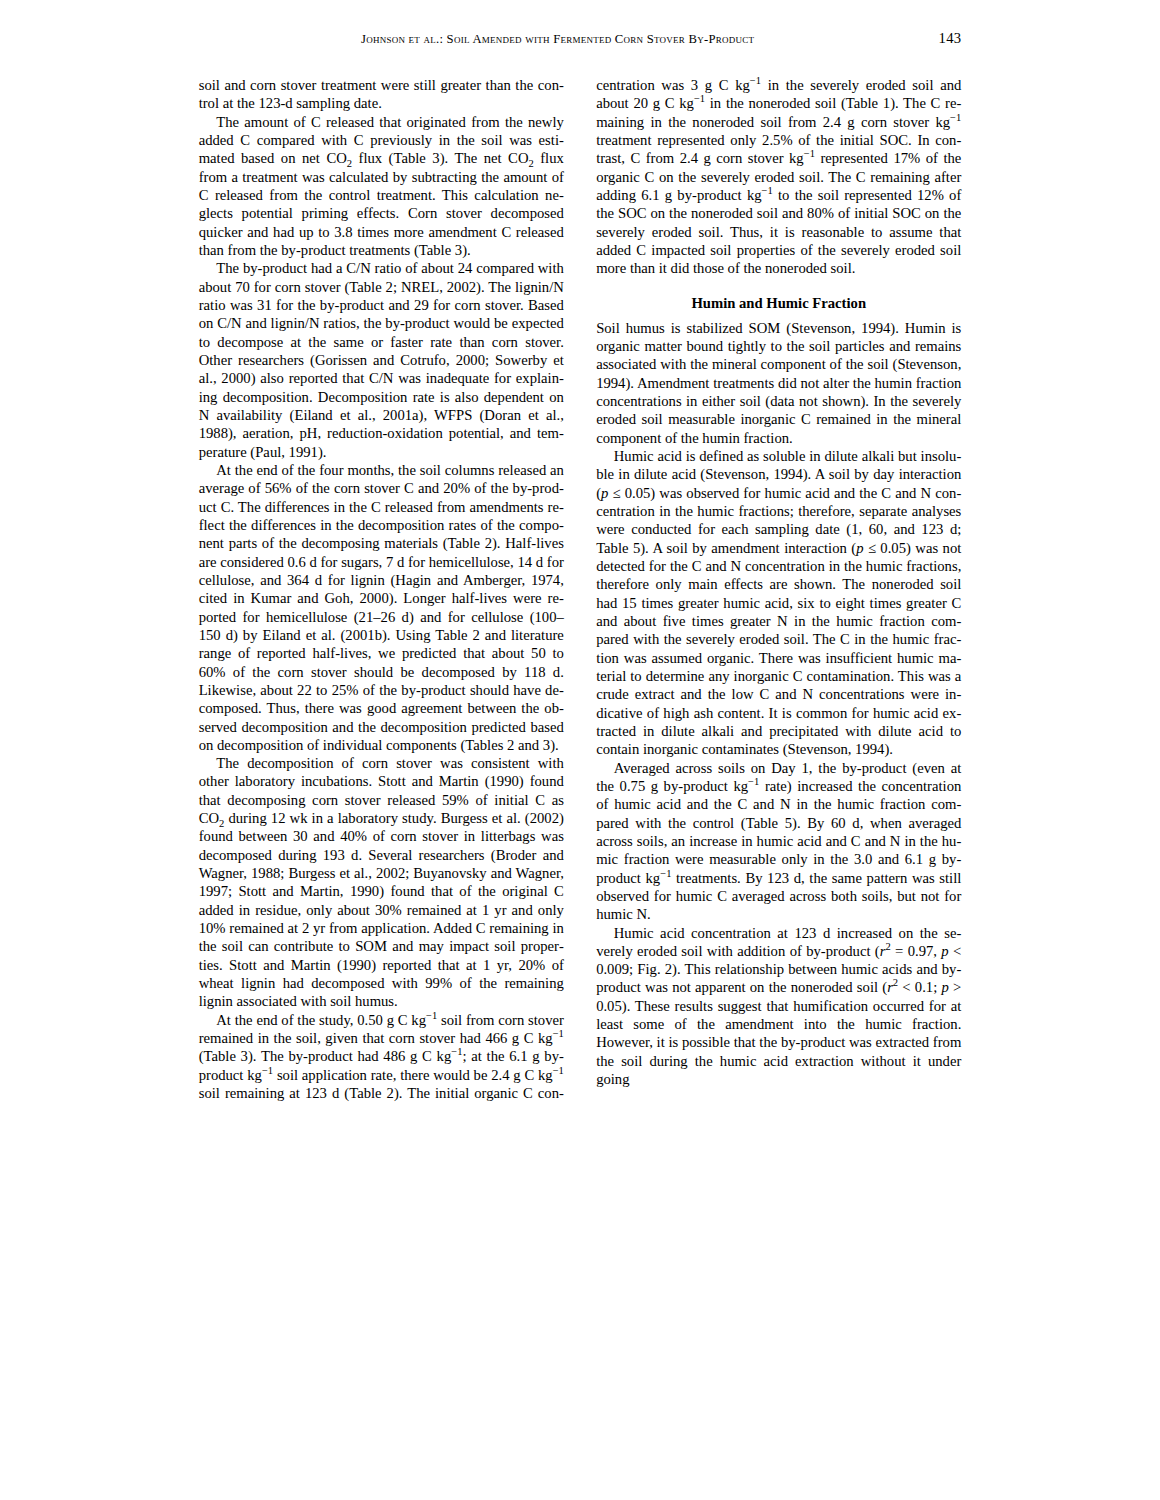Johnson et al.: Soil Amended with Fermented Corn Stover By-Product 143
soil and corn stover treatment were still greater than the control at the 123-d sampling date.
The amount of C released that originated from the newly added C compared with C previously in the soil was estimated based on net CO2 flux (Table 3). The net CO2 flux from a treatment was calculated by subtracting the amount of C released from the control treatment. This calculation neglects potential priming effects. Corn stover decomposed quicker and had up to 3.8 times more amendment C released than from the by-product treatments (Table 3).
The by-product had a C/N ratio of about 24 compared with about 70 for corn stover (Table 2; NREL, 2002). The lignin/N ratio was 31 for the by-product and 29 for corn stover. Based on C/N and lignin/N ratios, the by-product would be expected to decompose at the same or faster rate than corn stover. Other researchers (Gorissen and Cotrufo, 2000; Sowerby et al., 2000) also reported that C/N was inadequate for explaining decomposition. Decomposition rate is also dependent on N availability (Eiland et al., 2001a), WFPS (Doran et al., 1988), aeration, pH, reduction-oxidation potential, and temperature (Paul, 1991).
At the end of the four months, the soil columns released an average of 56% of the corn stover C and 20% of the by-product C. The differences in the C released from amendments reflect the differences in the decomposition rates of the component parts of the decomposing materials (Table 2). Half-lives are considered 0.6 d for sugars, 7 d for hemicellulose, 14 d for cellulose, and 364 d for lignin (Hagin and Amberger, 1974, cited in Kumar and Goh, 2000). Longer half-lives were reported for hemicellulose (21–26 d) and for cellulose (100–150 d) by Eiland et al. (2001b). Using Table 2 and literature range of reported half-lives, we predicted that about 50 to 60% of the corn stover should be decomposed by 118 d. Likewise, about 22 to 25% of the by-product should have decomposed. Thus, there was good agreement between the observed decomposition and the decomposition predicted based on decomposition of individual components (Tables 2 and 3).
The decomposition of corn stover was consistent with other laboratory incubations. Stott and Martin (1990) found that decomposing corn stover released 59% of initial C as CO2 during 12 wk in a laboratory study. Burgess et al. (2002) found between 30 and 40% of corn stover in litterbags was decomposed during 193 d. Several researchers (Broder and Wagner, 1988; Burgess et al., 2002; Buyanovsky and Wagner, 1997; Stott and Martin, 1990) found that of the original C added in residue, only about 30% remained at 1 yr and only 10% remained at 2 yr from application. Added C remaining in the soil can contribute to SOM and may impact soil properties. Stott and Martin (1990) reported that at 1 yr, 20% of wheat lignin had decomposed with 99% of the remaining lignin associated with soil humus.
At the end of the study, 0.50 g C kg−1 soil from corn stover remained in the soil, given that corn stover had 466 g C kg−1 (Table 3). The by-product had 486 g C kg−1; at the 6.1 g by-product kg−1 soil application rate, there would be 2.4 g C kg−1 soil remaining at 123 d (Table 2). The initial organic C concentration was 3 g C kg−1 in the severely eroded soil and about 20 g C kg−1 in the noneroded soil (Table 1). The C remaining in the noneroded soil from 2.4 g corn stover kg−1 treatment represented only 2.5% of the initial SOC. In contrast, C from 2.4 g corn stover kg−1 represented 17% of the organic C on the severely eroded soil. The C remaining after adding 6.1 g by-product kg−1 to the soil represented 12% of the SOC on the noneroded soil and 80% of initial SOC on the severely eroded soil. Thus, it is reasonable to assume that added C impacted soil properties of the severely eroded soil more than it did those of the noneroded soil.
Humin and Humic Fraction
Soil humus is stabilized SOM (Stevenson, 1994). Humin is organic matter bound tightly to the soil particles and remains associated with the mineral component of the soil (Stevenson, 1994). Amendment treatments did not alter the humin fraction concentrations in either soil (data not shown). In the severely eroded soil measurable inorganic C remained in the mineral component of the humin fraction.
Humic acid is defined as soluble in dilute alkali but insoluble in dilute acid (Stevenson, 1994). A soil by day interaction (p ≤ 0.05) was observed for humic acid and the C and N concentration in the humic fractions; therefore, separate analyses were conducted for each sampling date (1, 60, and 123 d; Table 5). A soil by amendment interaction (p ≤ 0.05) was not detected for the C and N concentration in the humic fractions, therefore only main effects are shown. The noneroded soil had 15 times greater humic acid, six to eight times greater C and about five times greater N in the humic fraction compared with the severely eroded soil. The C in the humic fraction was assumed organic. There was insufficient humic material to determine any inorganic C contamination. This was a crude extract and the low C and N concentrations were indicative of high ash content. It is common for humic acid extracted in dilute alkali and precipitated with dilute acid to contain inorganic contaminates (Stevenson, 1994).
Averaged across soils on Day 1, the by-product (even at the 0.75 g by-product kg−1 rate) increased the concentration of humic acid and the C and N in the humic fraction compared with the control (Table 5). By 60 d, when averaged across soils, an increase in humic acid and C and N in the humic fraction were measurable only in the 3.0 and 6.1 g by-product kg−1 treatments. By 123 d, the same pattern was still observed for humic C averaged across both soils, but not for humic N.
Humic acid concentration at 123 d increased on the severely eroded soil with addition of by-product (r2 = 0.97, p < 0.009; Fig. 2). This relationship between humic acids and by-product was not apparent on the noneroded soil (r2 < 0.1; p > 0.05). These results suggest that humification occurred for at least some of the amendment into the humic fraction. However, it is possible that the by-product was extracted from the soil during the humic acid extraction without it under going